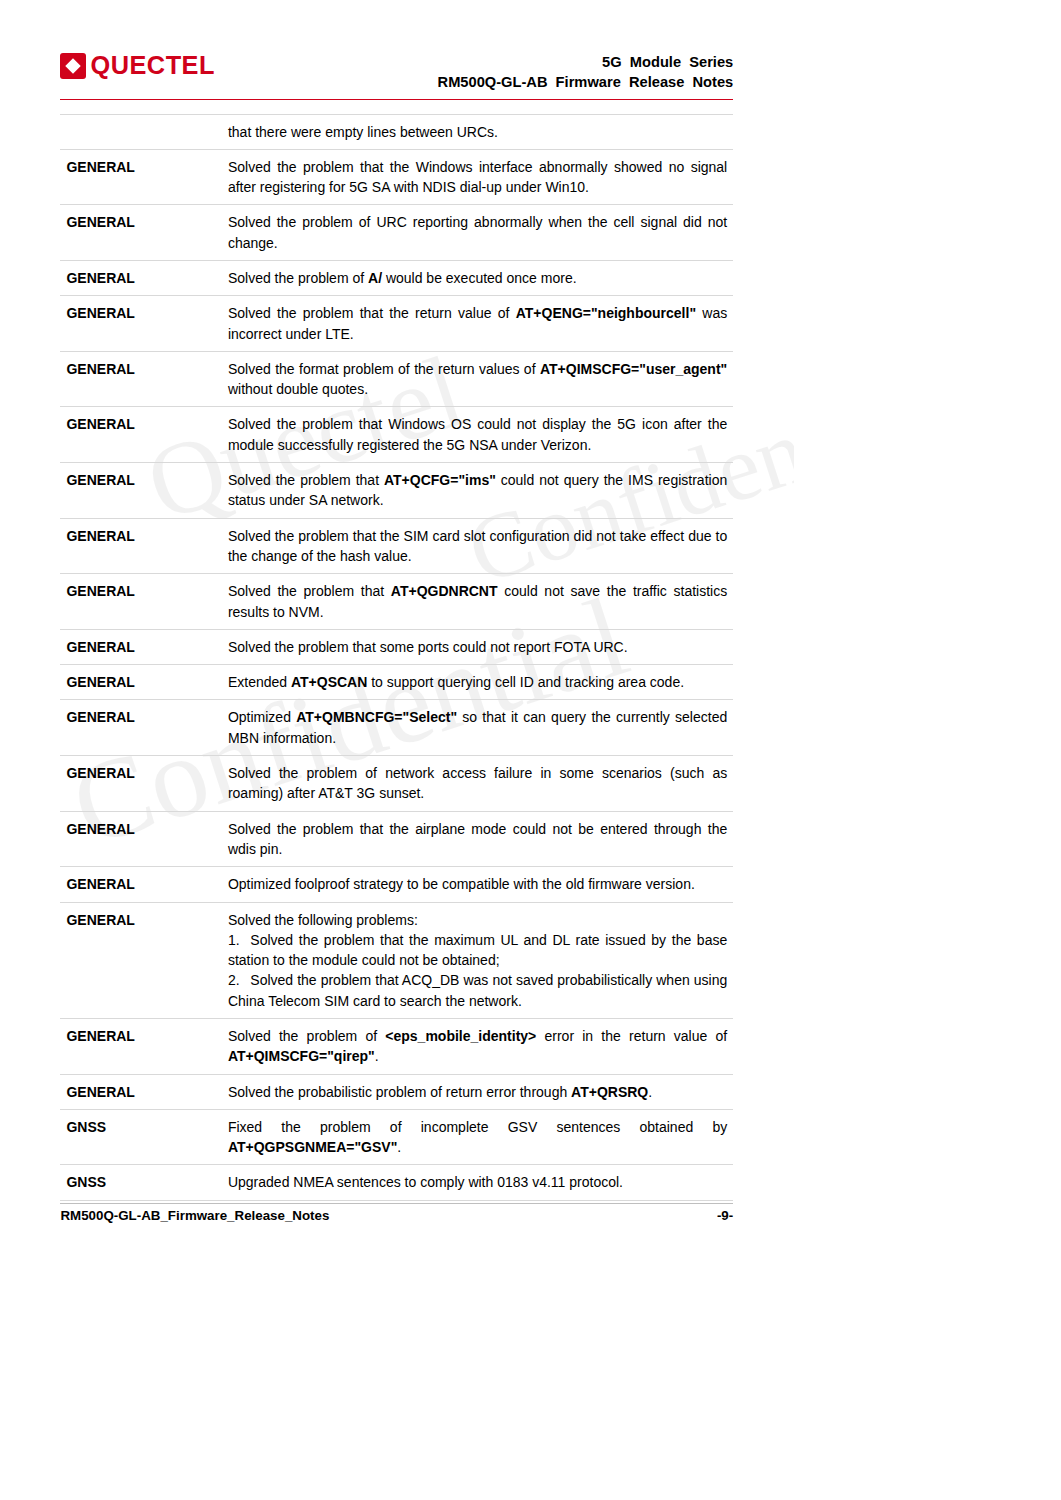Quectel
Confidential
Confidential
QUECTEL
5G Module Series
RM500Q-GL-AB Firmware Release Notes
| | that there were empty lines between URCs. |
| GENERAL | Solved the problem that the Windows interface abnormally showed no signal after registering for 5G SA with NDIS dial-up under Win10. |
| GENERAL | Solved the problem of URC reporting abnormally when the cell signal did not change. |
| GENERAL | Solved the problem of A/ would be executed once more. |
| GENERAL | Solved the problem that the return value of AT+QENG="neighbourcell" was incorrect under LTE. |
| GENERAL | Solved the format problem of the return values of AT+QIMSCFG="user_agent" without double quotes. |
| GENERAL | Solved the problem that Windows OS could not display the 5G icon after the module successfully registered the 5G NSA under Verizon. |
| GENERAL | Solved the problem that AT+QCFG="ims" could not query the IMS registration status under SA network. |
| GENERAL | Solved the problem that the SIM card slot configuration did not take effect due to the change of the hash value. |
| GENERAL | Solved the problem that AT+QGDNRCNT could not save the traffic statistics results to NVM. |
| GENERAL | Solved the problem that some ports could not report FOTA URC. |
| GENERAL | Extended AT+QSCAN to support querying cell ID and tracking area code. |
| GENERAL | Optimized AT+QMBNCFG="Select" so that it can query the currently selected MBN information. |
| GENERAL | Solved the problem of network access failure in some scenarios (such as roaming) after AT&T 3G sunset. |
| GENERAL | Solved the problem that the airplane mode could not be entered through the wdis pin. |
| GENERAL | Optimized foolproof strategy to be compatible with the old firmware version. |
| GENERAL | Solved the following problems: 1. Solved the problem that the maximum UL and DL rate issued by the base station to the module could not be obtained; 2. Solved the problem that ACQ_DB was not saved probabilistically when using China Telecom SIM card to search the network. |
| GENERAL | Solved the problem of <eps_mobile_identity> error in the return value of AT+QIMSCFG="qirep" . |
| GENERAL | Solved the probabilistic problem of return error through AT+QRSRQ . |
| GNSS | Fixed the problem of incomplete GSV sentences obtained by AT+QGPSGNMEA="GSV" . |
| GNSS | Upgraded NMEA sentences to comply with 0183 v4.11 protocol. |
RM500Q-GL-AB_Firmware_Release_Notes -9-